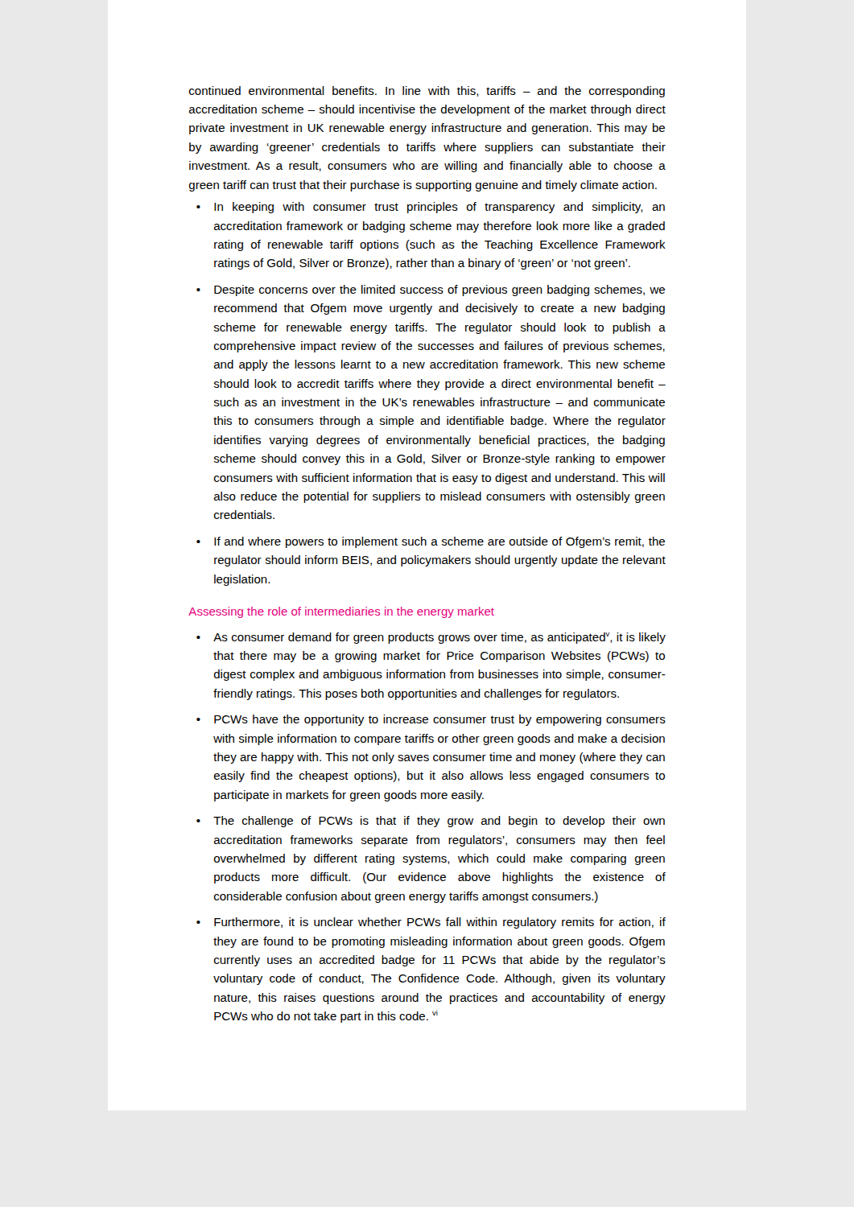continued environmental benefits. In line with this, tariffs – and the corresponding accreditation scheme – should incentivise the development of the market through direct private investment in UK renewable energy infrastructure and generation. This may be by awarding ‘greener’ credentials to tariffs where suppliers can substantiate their investment. As a result, consumers who are willing and financially able to choose a green tariff can trust that their purchase is supporting genuine and timely climate action.
In keeping with consumer trust principles of transparency and simplicity, an accreditation framework or badging scheme may therefore look more like a graded rating of renewable tariff options (such as the Teaching Excellence Framework ratings of Gold, Silver or Bronze), rather than a binary of ‘green’ or ‘not green’.
Despite concerns over the limited success of previous green badging schemes, we recommend that Ofgem move urgently and decisively to create a new badging scheme for renewable energy tariffs. The regulator should look to publish a comprehensive impact review of the successes and failures of previous schemes, and apply the lessons learnt to a new accreditation framework. This new scheme should look to accredit tariffs where they provide a direct environmental benefit – such as an investment in the UK’s renewables infrastructure – and communicate this to consumers through a simple and identifiable badge. Where the regulator identifies varying degrees of environmentally beneficial practices, the badging scheme should convey this in a Gold, Silver or Bronze-style ranking to empower consumers with sufficient information that is easy to digest and understand. This will also reduce the potential for suppliers to mislead consumers with ostensibly green credentials.
If and where powers to implement such a scheme are outside of Ofgem’s remit, the regulator should inform BEIS, and policymakers should urgently update the relevant legislation.
Assessing the role of intermediaries in the energy market
As consumer demand for green products grows over time, as anticipatedv, it is likely that there may be a growing market for Price Comparison Websites (PCWs) to digest complex and ambiguous information from businesses into simple, consumer-friendly ratings. This poses both opportunities and challenges for regulators.
PCWs have the opportunity to increase consumer trust by empowering consumers with simple information to compare tariffs or other green goods and make a decision they are happy with. This not only saves consumer time and money (where they can easily find the cheapest options), but it also allows less engaged consumers to participate in markets for green goods more easily.
The challenge of PCWs is that if they grow and begin to develop their own accreditation frameworks separate from regulators’, consumers may then feel overwhelmed by different rating systems, which could make comparing green products more difficult. (Our evidence above highlights the existence of considerable confusion about green energy tariffs amongst consumers.)
Furthermore, it is unclear whether PCWs fall within regulatory remits for action, if they are found to be promoting misleading information about green goods. Ofgem currently uses an accredited badge for 11 PCWs that abide by the regulator’s voluntary code of conduct, The Confidence Code. Although, given its voluntary nature, this raises questions around the practices and accountability of energy PCWs who do not take part in this code. vi